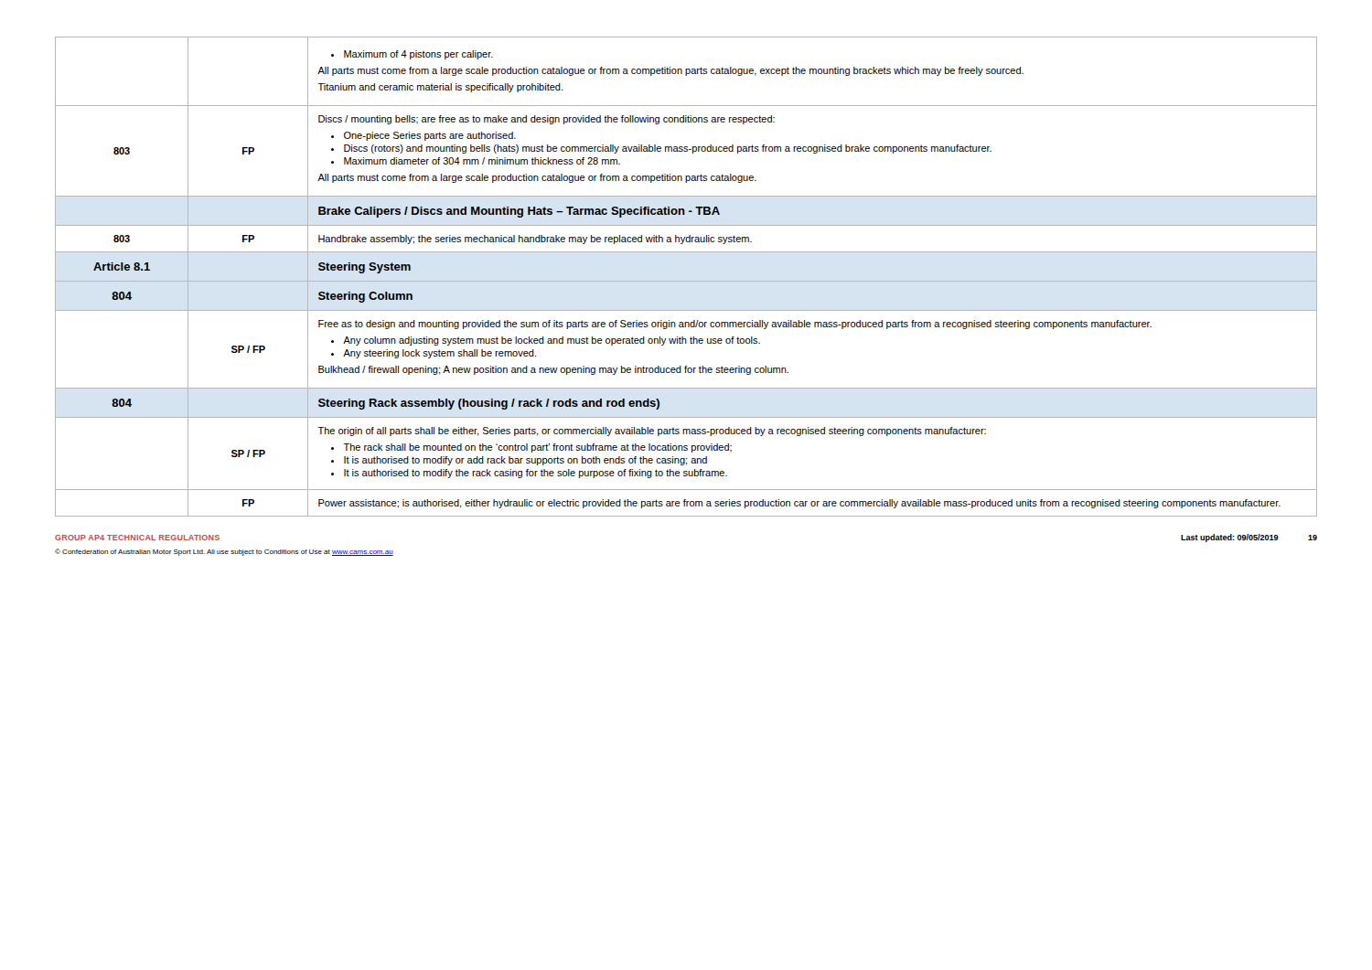| | | Maximum of 4 pistons per caliper. All parts must come from a large scale production catalogue or from a competition parts catalogue, except the mounting brackets which may be freely sourced. Titanium and ceramic material is specifically prohibited. |
| 803 | FP | Discs / mounting bells; are free as to make and design provided the following conditions are respected: One-piece Series parts are authorised. Discs (rotors) and mounting bells (hats) must be commercially available mass-produced parts from a recognised brake components manufacturer. Maximum diameter of 304 mm / minimum thickness of 28 mm. All parts must come from a large scale production catalogue or from a competition parts catalogue. |
| | | Brake Calipers / Discs and Mounting Hats – Tarmac Specification - TBA |
| 803 | FP | Handbrake assembly; the series mechanical handbrake may be replaced with a hydraulic system. |
| Article 8.1 | | Steering System |
| 804 | | Steering Column |
| | SP / FP | Free as to design and mounting provided the sum of its parts are of Series origin and/or commercially available mass-produced parts from a recognised steering components manufacturer. Any column adjusting system must be locked and must be operated only with the use of tools. Any steering lock system shall be removed. Bulkhead / firewall opening; A new position and a new opening may be introduced for the steering column. |
| 804 | | Steering Rack assembly (housing / rack / rods and rod ends) |
| | SP / FP | The origin of all parts shall be either, Series parts, or commercially available parts mass-produced by a recognised steering components manufacturer: The rack shall be mounted on the ‘control part’ front subframe at the locations provided; It is authorised to modify or add rack bar supports on both ends of the casing; and It is authorised to modify the rack casing for the sole purpose of fixing to the subframe. |
| | FP | Power assistance; is authorised, either hydraulic or electric provided the parts are from a series production car or are commercially available mass-produced units from a recognised steering components manufacturer. |
GROUP AP4 TECHNICAL REGULATIONS Last updated: 09/05/2019 19
© Confederation of Australian Motor Sport Ltd. All use subject to Conditions of Use at www.cams.com.au